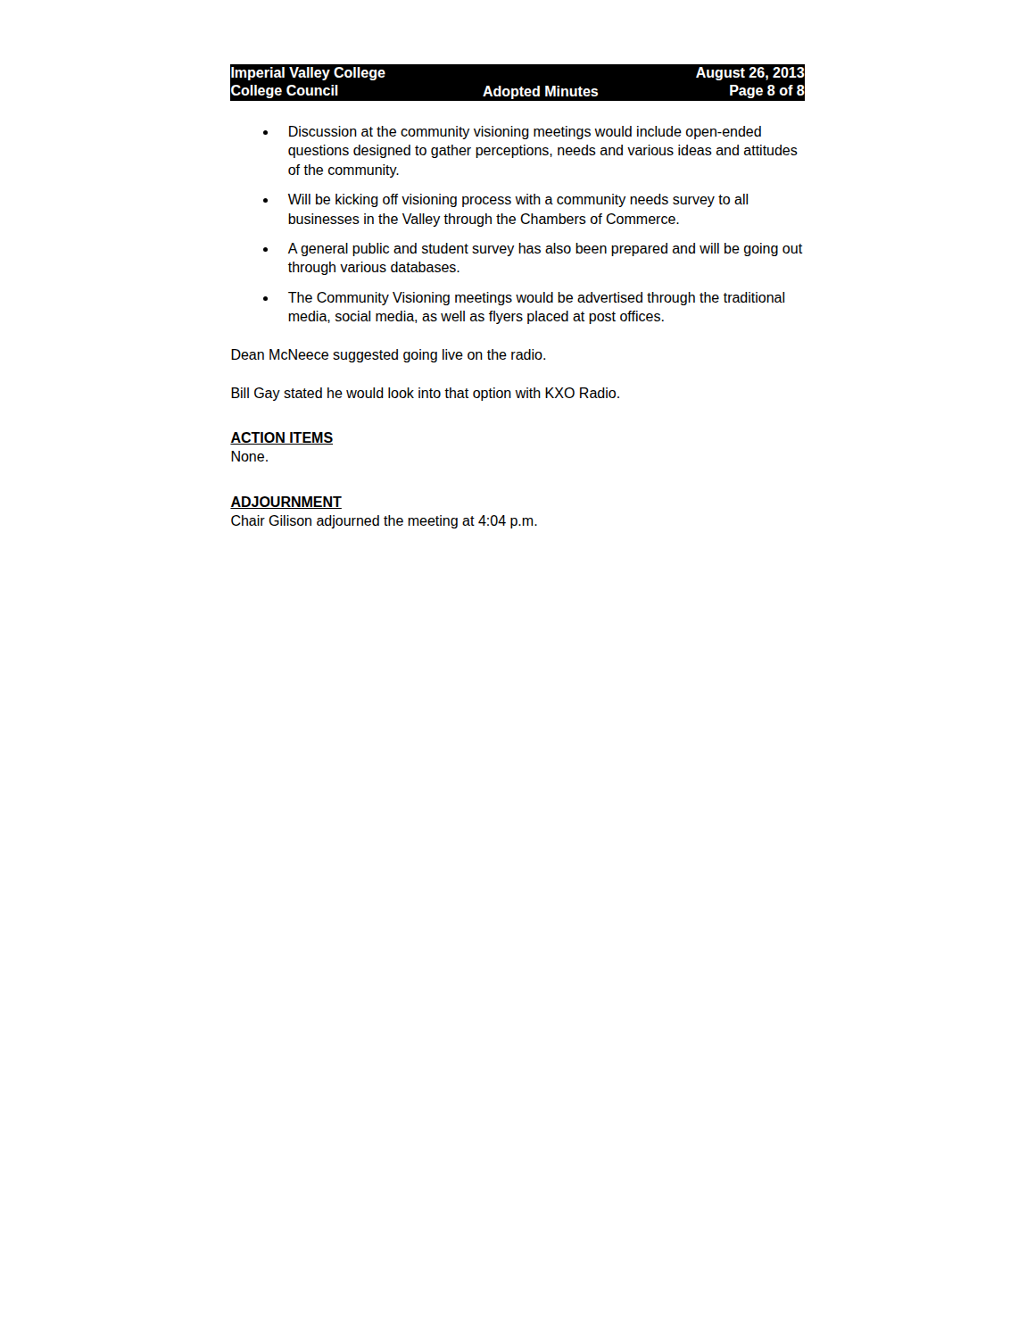Imperial Valley College
College Council
Adopted Minutes
August 26, 2013
Page 8 of 8
Discussion at the community visioning meetings would include open-ended questions designed to gather perceptions, needs and various ideas and attitudes of the community.
Will be kicking off visioning process with a community needs survey to all businesses in the Valley through the Chambers of Commerce.
A general public and student survey has also been prepared and will be going out through various databases.
The Community Visioning meetings would be advertised through the traditional media, social media, as well as flyers placed at post offices.
Dean McNeece suggested going live on the radio.
Bill Gay stated he would look into that option with KXO Radio.
ACTION ITEMS
None.
ADJOURNMENT
Chair Gilison adjourned the meeting at 4:04 p.m.